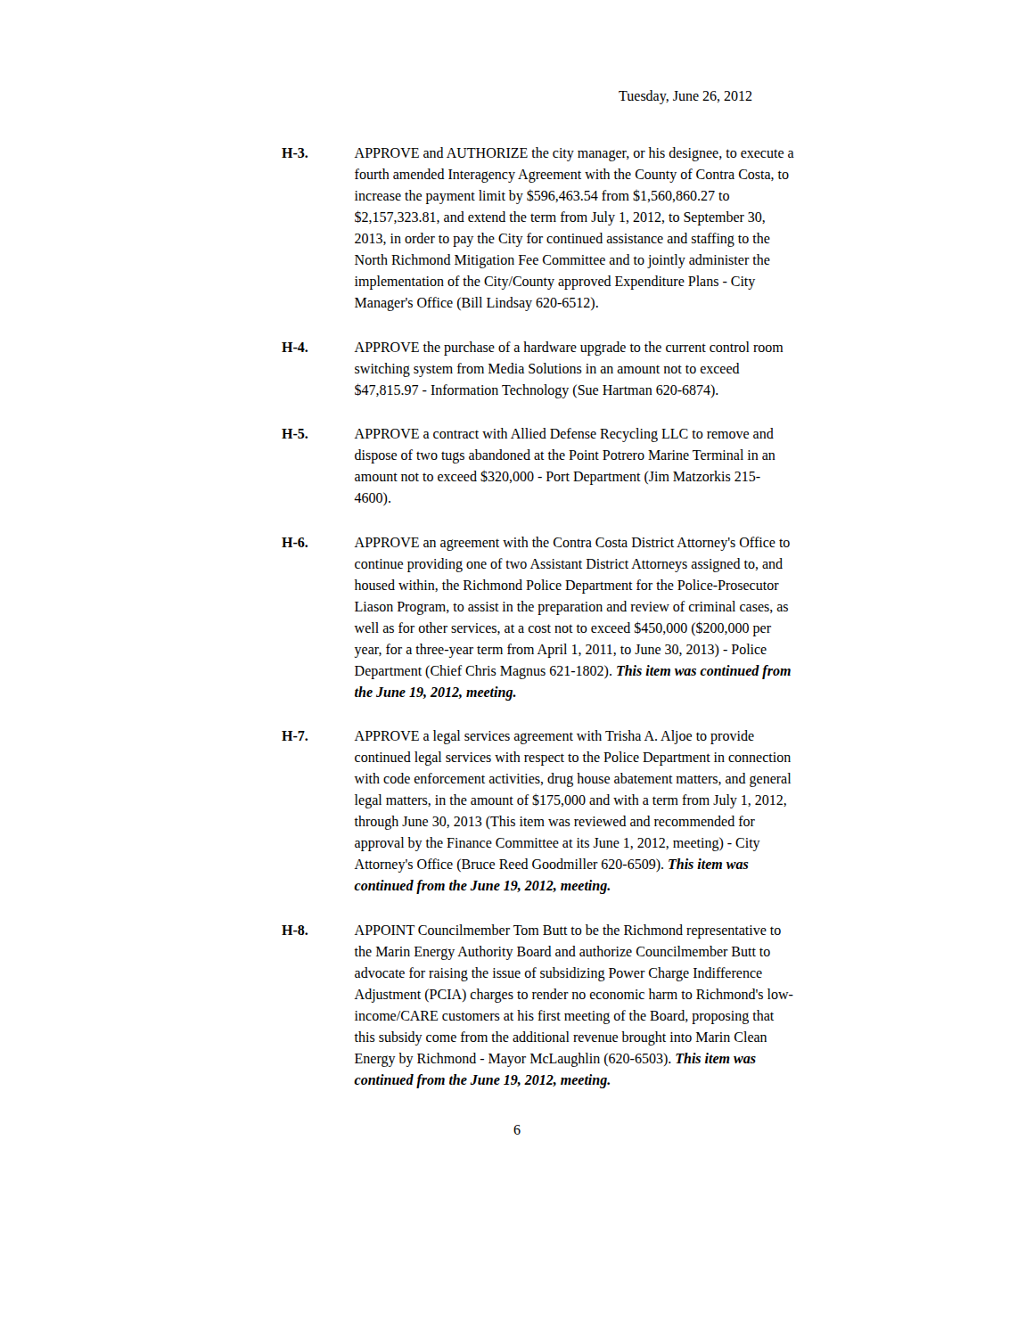Tuesday, June 26, 2012
H-3.
APPROVE and AUTHORIZE the city manager, or his designee, to execute a fourth amended Interagency Agreement with the County of Contra Costa, to increase the payment limit by $596,463.54 from $1,560,860.27 to $2,157,323.81, and extend the term from July 1, 2012, to September 30, 2013, in order to pay the City for continued assistance and staffing to the North Richmond Mitigation Fee Committee and to jointly administer the implementation of the City/County approved Expenditure Plans - City Manager's Office (Bill Lindsay 620-6512).
H-4.
APPROVE the purchase of a hardware upgrade to the current control room switching system from Media Solutions in an amount not to exceed $47,815.97 - Information Technology (Sue Hartman 620-6874).
H-5.
APPROVE a contract with Allied Defense Recycling LLC to remove and dispose of two tugs abandoned at the Point Potrero Marine Terminal in an amount not to exceed $320,000 - Port Department (Jim Matzorkis 215-4600).
H-6.
APPROVE an agreement with the Contra Costa District Attorney's Office to continue providing one of two Assistant District Attorneys assigned to, and housed within, the Richmond Police Department for the Police-Prosecutor Liason Program, to assist in the preparation and review of criminal cases, as well as for other services, at a cost not to exceed $450,000 ($200,000 per year, for a three-year term from April 1, 2011, to June 30, 2013) - Police Department (Chief Chris Magnus 621-1802). This item was continued from the June 19, 2012, meeting.
H-7.
APPROVE a legal services agreement with Trisha A. Aljoe to provide continued legal services with respect to the Police Department in connection with code enforcement activities, drug house abatement matters, and general legal matters, in the amount of $175,000 and with a term from July 1, 2012, through June 30, 2013 (This item was reviewed and recommended for approval by the Finance Committee at its June 1, 2012, meeting) - City Attorney's Office (Bruce Reed Goodmiller 620-6509). This item was continued from the June 19, 2012, meeting.
H-8.
APPOINT Councilmember Tom Butt to be the Richmond representative to the Marin Energy Authority Board and authorize Councilmember Butt to advocate for raising the issue of subsidizing Power Charge Indifference Adjustment (PCIA) charges to render no economic harm to Richmond's low-income/CARE customers at his first meeting of the Board, proposing that this subsidy come from the additional revenue brought into Marin Clean Energy by Richmond - Mayor McLaughlin (620-6503). This item was continued from the June 19, 2012, meeting.
6